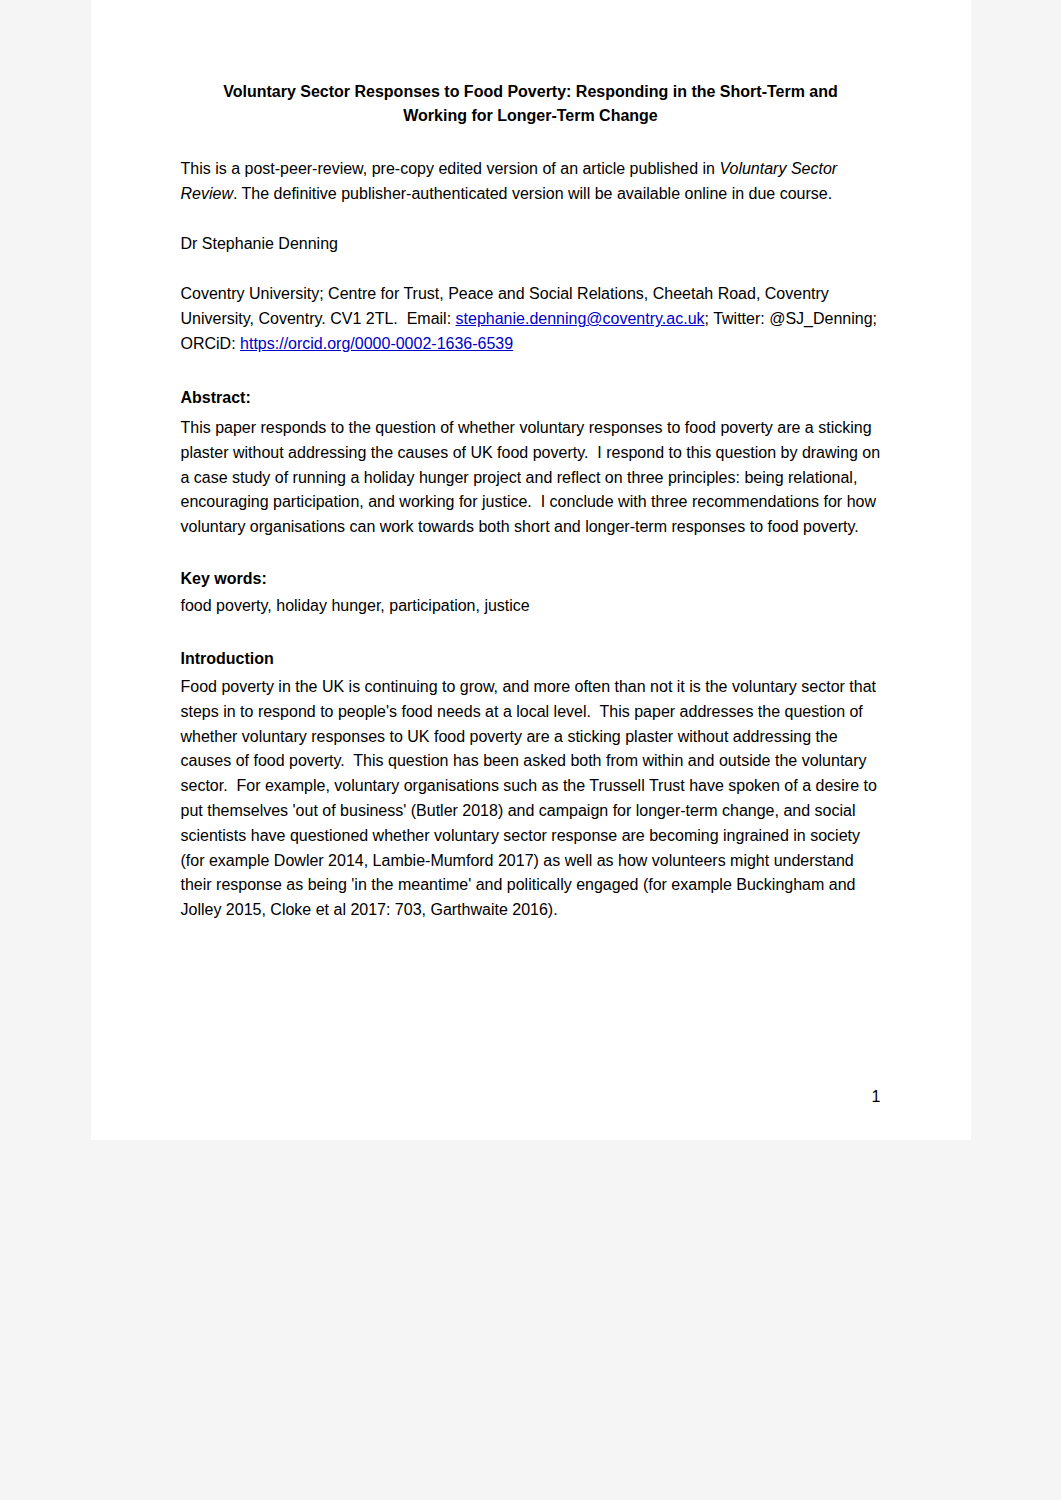Voluntary Sector Responses to Food Poverty: Responding in the Short-Term and Working for Longer-Term Change
This is a post-peer-review, pre-copy edited version of an article published in Voluntary Sector Review. The definitive publisher-authenticated version will be available online in due course.
Dr Stephanie Denning
Coventry University; Centre for Trust, Peace and Social Relations, Cheetah Road, Coventry University, Coventry. CV1 2TL. Email: stephanie.denning@coventry.ac.uk; Twitter: @SJ_Denning; ORCiD: https://orcid.org/0000-0002-1636-6539
Abstract:
This paper responds to the question of whether voluntary responses to food poverty are a sticking plaster without addressing the causes of UK food poverty. I respond to this question by drawing on a case study of running a holiday hunger project and reflect on three principles: being relational, encouraging participation, and working for justice. I conclude with three recommendations for how voluntary organisations can work towards both short and longer-term responses to food poverty.
Key words:
food poverty, holiday hunger, participation, justice
Introduction
Food poverty in the UK is continuing to grow, and more often than not it is the voluntary sector that steps in to respond to people's food needs at a local level. This paper addresses the question of whether voluntary responses to UK food poverty are a sticking plaster without addressing the causes of food poverty. This question has been asked both from within and outside the voluntary sector. For example, voluntary organisations such as the Trussell Trust have spoken of a desire to put themselves 'out of business' (Butler 2018) and campaign for longer-term change, and social scientists have questioned whether voluntary sector response are becoming ingrained in society (for example Dowler 2014, Lambie-Mumford 2017) as well as how volunteers might understand their response as being 'in the meantime' and politically engaged (for example Buckingham and Jolley 2015, Cloke et al 2017: 703, Garthwaite 2016).
1